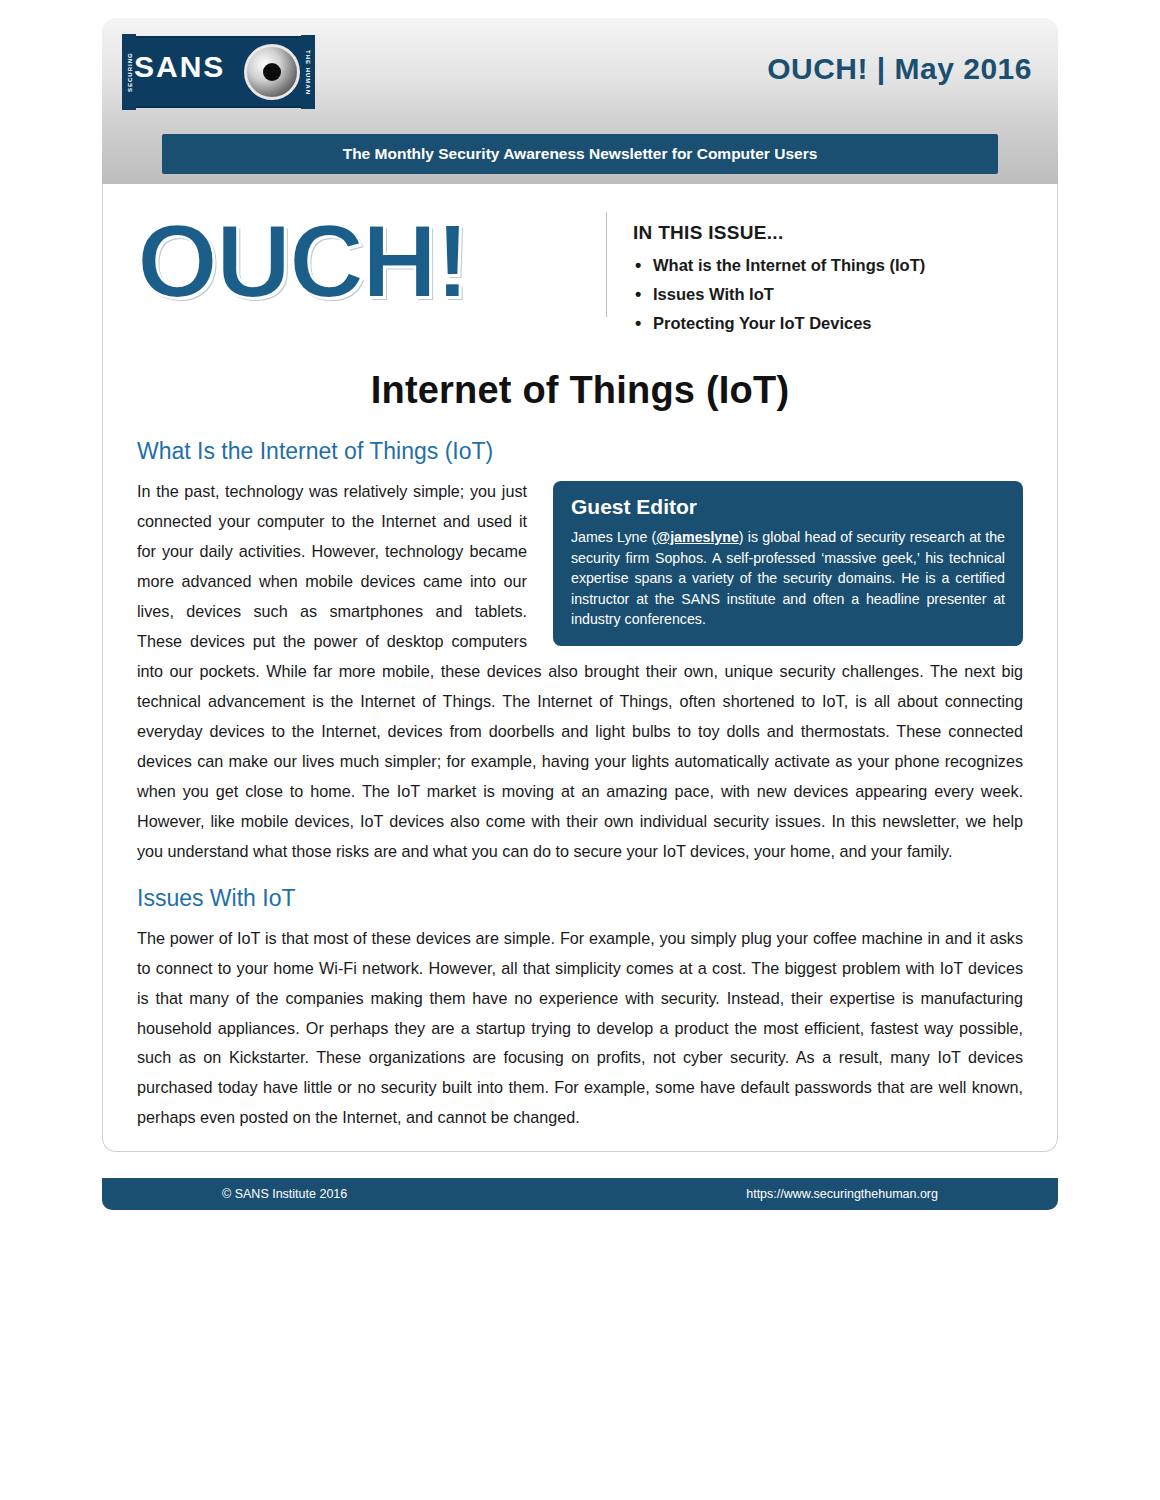SECURING
SANS
THE HUMAN
OUCH! | May 2016
The Monthly Security Awareness Newsletter for Computer Users
OUCH!
IN THIS ISSUE...
What is the Internet of Things (IoT)
Issues With IoT
Protecting Your IoT Devices
Internet of Things (IoT)
What Is the Internet of Things (IoT)
Guest Editor
James Lyne (@jameslyne) is global head of security research at the security firm Sophos. A self-professed ‘massive geek,’ his technical expertise spans a variety of the security domains. He is a certified instructor at the SANS institute and often a headline presenter at industry conferences.
In the past, technology was relatively simple; you just connected your computer to the Internet and used it for your daily activities. However, technology became more advanced when mobile devices came into our lives, devices such as smartphones and tablets. These devices put the power of desktop computers into our pockets. While far more mobile, these devices also brought their own, unique security challenges. The next big technical advancement is the Internet of Things. The Internet of Things, often shortened to IoT, is all about connecting everyday devices to the Internet, devices from doorbells and light bulbs to toy dolls and thermostats. These connected devices can make our lives much simpler; for example, having your lights automatically activate as your phone recognizes when you get close to home. The IoT market is moving at an amazing pace, with new devices appearing every week. However, like mobile devices, IoT devices also come with their own individual security issues. In this newsletter, we help you understand what those risks are and what you can do to secure your IoT devices, your home, and your family.
Issues With IoT
The power of IoT is that most of these devices are simple. For example, you simply plug your coffee machine in and it asks to connect to your home Wi-Fi network. However, all that simplicity comes at a cost. The biggest problem with IoT devices is that many of the companies making them have no experience with security. Instead, their expertise is manufacturing household appliances. Or perhaps they are a startup trying to develop a product the most efficient, fastest way possible, such as on Kickstarter. These organizations are focusing on profits, not cyber security. As a result, many IoT devices purchased today have little or no security built into them. For example, some have default passwords that are well known, perhaps even posted on the Internet, and cannot be changed.
© SANS Institute 2016
https://www.securingthehuman.org